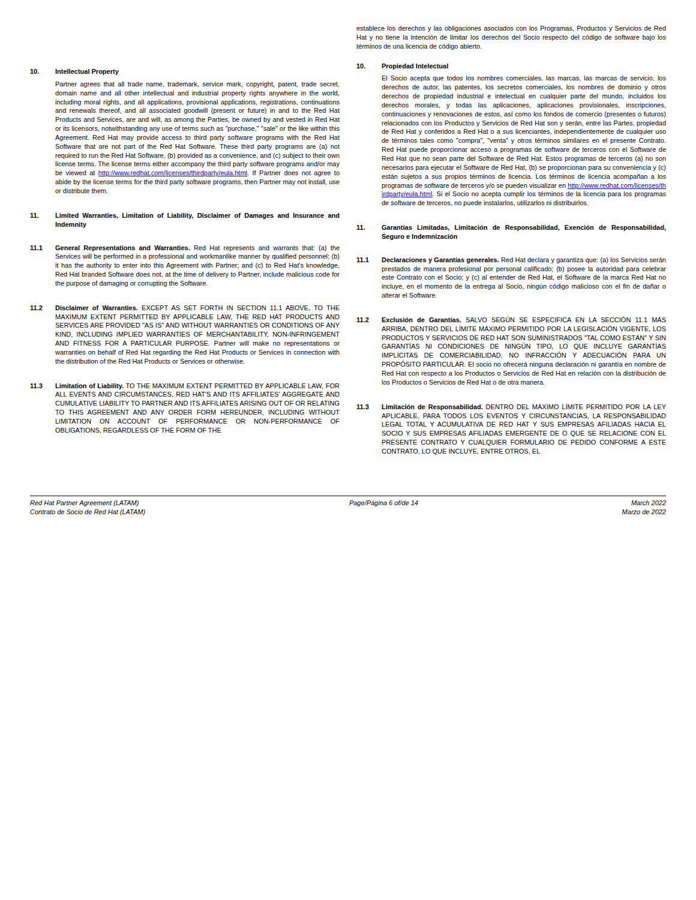10.
Intellectual Property
Partner agrees that all trade name, trademark, service mark, copyright, patent, trade secret, domain name and all other intellectual and industrial property rights anywhere in the world, including moral rights, and all applications, provisional applications, registrations, continuations and renewals thereof, and all associated goodwill (present or future) in and to the Red Hat Products and Services, are and will, as among the Parties, be owned by and vested in Red Hat or its licensors, notwithstanding any use of terms such as "purchase," "sale" or the like within this Agreement. Red Hat may provide access to third party software programs with the Red Hat Software that are not part of the Red Hat Software. These third party programs are (a) not required to run the Red Hat Software, (b) provided as a convenience, and (c) subject to their own license terms. The license terms either accompany the third party software programs and/or may be viewed at http://www.redhat.com/licenses/thirdparty/eula.html. If Partner does not agree to abide by the license terms for the third party software programs, then Partner may not install, use or distribute them.
11.
Limited Warranties, Limitation of Liability, Disclaimer of Damages and Insurance and Indemnity
11.1
General Representations and Warranties. Red Hat represents and warrants that: (a) the Services will be performed in a professional and workmanlike manner by qualified personnel; (b) it has the authority to enter into this Agreement with Partner; and (c) to Red Hat's knowledge, Red Hat branded Software does not, at the time of delivery to Partner, include malicious code for the purpose of damaging or corrupting the Software.
11.2
Disclaimer of Warranties. EXCEPT AS SET FORTH IN SECTION 11.1 ABOVE, TO THE MAXIMUM EXTENT PERMITTED BY APPLICABLE LAW, THE RED HAT PRODUCTS AND SERVICES ARE PROVIDED "AS IS" AND WITHOUT WARRANTIES OR CONDITIONS OF ANY KIND, INCLUDING IMPLIED WARRANTIES OF MERCHANTABILITY, NON-INFRINGEMENT AND FITNESS FOR A PARTICULAR PURPOSE. Partner will make no representations or warranties on behalf of Red Hat regarding the Red Hat Products or Services in connection with the distribution of the Red Hat Products or Services or otherwise.
11.3
Limitation of Liability. TO THE MAXIMUM EXTENT PERMITTED BY APPLICABLE LAW, FOR ALL EVENTS AND CIRCUMSTANCES, RED HAT'S AND ITS AFFILIATES' AGGREGATE AND CUMULATIVE LIABILITY TO PARTNER AND ITS AFFILIATES ARISING OUT OF OR RELATING TO THIS AGREEMENT AND ANY ORDER FORM HEREUNDER, INCLUDING WITHOUT LIMITATION ON ACCOUNT OF PERFORMANCE OR NON-PERFORMANCE OF OBLIGATIONS, REGARDLESS OF THE FORM OF THE
establece los derechos y las obligaciones asociados con los Programas, Productos y Servicios de Red Hat y no tiene la intención de limitar los derechos del Socio respecto del código de software bajo los términos de una licencia de código abierto.
10.
Propiedad Intelectual
El Socio acepta que todos los nombres comerciales, las marcas, las marcas de servicio, los derechos de autor, las patentes, los secretos comerciales, los nombres de dominio y otros derechos de propiedad industrial e intelectual en cualquier parte del mundo, incluidos los derechos morales, y todas las aplicaciones, aplicaciones provisionales, inscripciones, continuaciones y renovaciones de estos, así como los fondos de comercio (presentes o futuros) relacionados con los Productos y Servicios de Red Hat son y serán, entre las Partes, propiedad de Red Hat y conferidos a Red Hat o a sus licenciantes, independientemente de cualquier uso de términos tales como "compra", "venta" y otros términos similares en el presente Contrato. Red Hat puede proporcionar acceso a programas de software de terceros con el Software de Red Hat que no sean parte del Software de Red Hat. Estos programas de terceros (a) no son necesarios para ejecutar el Software de Red Hat, (b) se proporcionan para su conveniencia y (c) están sujetos a sus propios términos de licencia. Los términos de licencia acompañan a los programas de software de terceros y/o se pueden visualizar en http://www.redhat.com/licenses/thirdparty/eula.html. Si el Socio no acepta cumplir los términos de la licencia para los programas de software de terceros, no puede instalarlos, utilizarlos ni distribuirlos.
11.
Garantías Limitadas, Limitación de Responsabilidad, Exención de Responsabilidad, Seguro e Indemnización
11.1
Declaraciones y Garantías generales. Red Hat declara y garantiza que: (a) los Servicios serán prestados de manera profesional por personal calificado; (b) posee la autoridad para celebrar este Contrato con el Socio; y (c) al entender de Red Hat, el Software de la marca Red Hat no incluye, en el momento de la entrega al Socio, ningún código malicioso con el fin de dañar o alterar el Software.
11.2
Exclusión de Garantías. SALVO SEGÚN SE ESPECIFICA EN LA SECCIÓN 11.1 MÁS ARRIBA, DENTRO DEL LÍMITE MÁXIMO PERMITIDO POR LA LEGISLACIÓN VIGENTE, LOS PRODUCTOS Y SERVICIOS DE RED HAT SON SUMINISTRADOS "TAL COMO ESTÁN" Y SIN GARANTÍAS NI CONDICIONES DE NINGÚN TIPO, LO QUE INCLUYE GARANTÍAS IMPLÍCITAS DE COMERCIABILIDAD, NO INFRACCIÓN Y ADECUACIÓN PARA UN PROPÓSITO PARTICULAR. El socio no ofrecerá ninguna declaración ni garantía en nombre de Red Hat con respecto a los Productos o Servicios de Red Hat en relación con la distribución de los Productos o Servicios de Red Hat o de otra manera.
11.3
Limitación de Responsabilidad. DENTRO DEL MÁXIMO LÍMITE PERMITIDO POR LA LEY APLICABLE, PARA TODOS LOS EVENTOS Y CIRCUNSTANCIAS, LA RESPONSABILIDAD LEGAL TOTAL Y ACUMULATIVA DE RED HAT Y SUS EMPRESAS AFILIADAS HACIA EL SOCIO Y SUS EMPRESAS AFILIADAS EMERGENTE DE O QUE SE RELACIONE CON EL PRESENTE CONTRATO Y CUALQUIER FORMULARIO DE PEDIDO CONFORME A ESTE CONTRATO, LO QUE INCLUYE, ENTRE OTROS, EL
Red Hat Partner Agreement (LATAM) Contrato de Socio de Red Hat (LATAM)
Page/Página 6 of/de 14
March 2022 Marzo de 2022